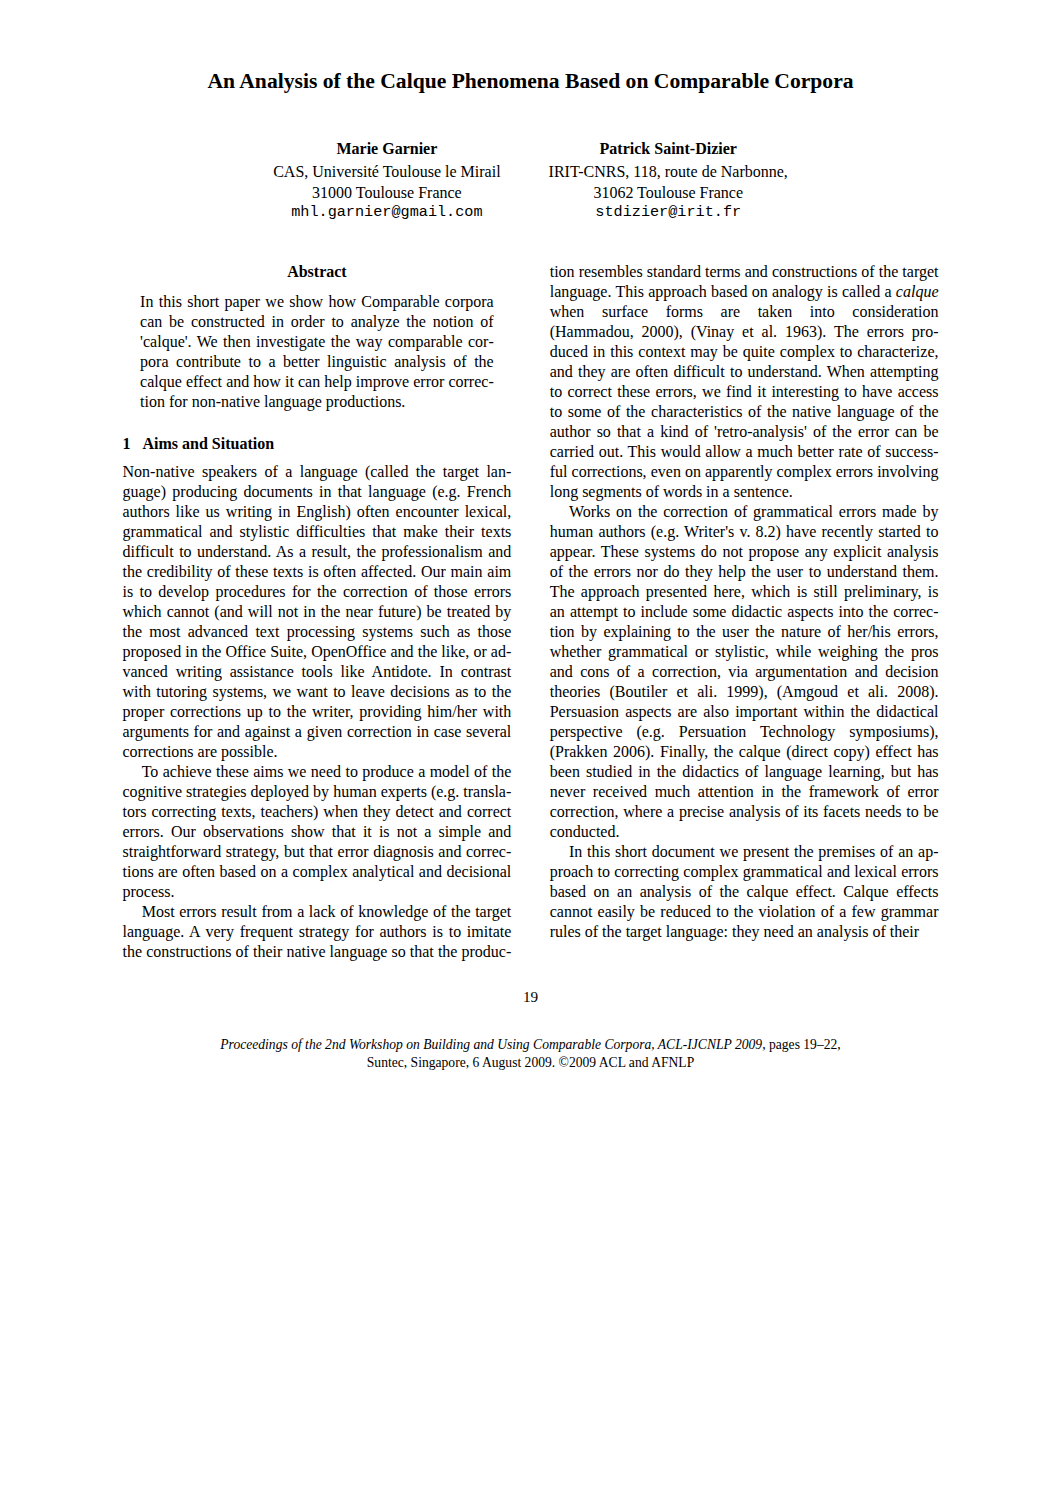An Analysis of the Calque Phenomena Based on Comparable Corpora
Marie Garnier
CAS, Université Toulouse le Mirail
31000 Toulouse France
mhl.garnier@gmail.com
Patrick Saint-Dizier
IRIT-CNRS, 118, route de Narbonne,
31062 Toulouse France
stdizier@irit.fr
Abstract
In this short paper we show how Comparable corpora can be constructed in order to analyze the notion of 'calque'. We then investigate the way comparable corpora contribute to a better linguistic analysis of the calque effect and how it can help improve error correction for non-native language productions.
1 Aims and Situation
Non-native speakers of a language (called the target language) producing documents in that language (e.g. French authors like us writing in English) often encounter lexical, grammatical and stylistic difficulties that make their texts difficult to understand. As a result, the professionalism and the credibility of these texts is often affected. Our main aim is to develop procedures for the correction of those errors which cannot (and will not in the near future) be treated by the most advanced text processing systems such as those proposed in the Office Suite, OpenOffice and the like, or advanced writing assistance tools like Antidote. In contrast with tutoring systems, we want to leave decisions as to the proper corrections up to the writer, providing him/her with arguments for and against a given correction in case several corrections are possible.
To achieve these aims we need to produce a model of the cognitive strategies deployed by human experts (e.g. translators correcting texts, teachers) when they detect and correct errors. Our observations show that it is not a simple and straightforward strategy, but that error diagnosis and corrections are often based on a complex analytical and decisional process.
Most errors result from a lack of knowledge of the target language. A very frequent strategy for authors is to imitate the constructions of their native language so that the production resembles standard terms and constructions of the target language. This approach based on analogy is called a calque when surface forms are taken into consideration (Hammadou, 2000), (Vinay et al. 1963). The errors produced in this context may be quite complex to characterize, and they are often difficult to understand. When attempting to correct these errors, we find it interesting to have access to some of the characteristics of the native language of the author so that a kind of 'retro-analysis' of the error can be carried out. This would allow a much better rate of successful corrections, even on apparently complex errors involving long segments of words in a sentence.
Works on the correction of grammatical errors made by human authors (e.g. Writer's v. 8.2) have recently started to appear. These systems do not propose any explicit analysis of the errors nor do they help the user to understand them. The approach presented here, which is still preliminary, is an attempt to include some didactic aspects into the correction by explaining to the user the nature of her/his errors, whether grammatical or stylistic, while weighing the pros and cons of a correction, via argumentation and decision theories (Boutiler et ali. 1999), (Amgoud et ali. 2008). Persuasion aspects are also important within the didactical perspective (e.g. Persuation Technology symposiums), (Prakken 2006). Finally, the calque (direct copy) effect has been studied in the didactics of language learning, but has never received much attention in the framework of error correction, where a precise analysis of its facets needs to be conducted.
In this short document we present the premises of an approach to correcting complex grammatical and lexical errors based on an analysis of the calque effect. Calque effects cannot easily be reduced to the violation of a few grammar rules of the target language: they need an analysis of their
19
Proceedings of the 2nd Workshop on Building and Using Comparable Corpora, ACL-IJCNLP 2009, pages 19–22,
Suntec, Singapore, 6 August 2009. ©2009 ACL and AFNLP